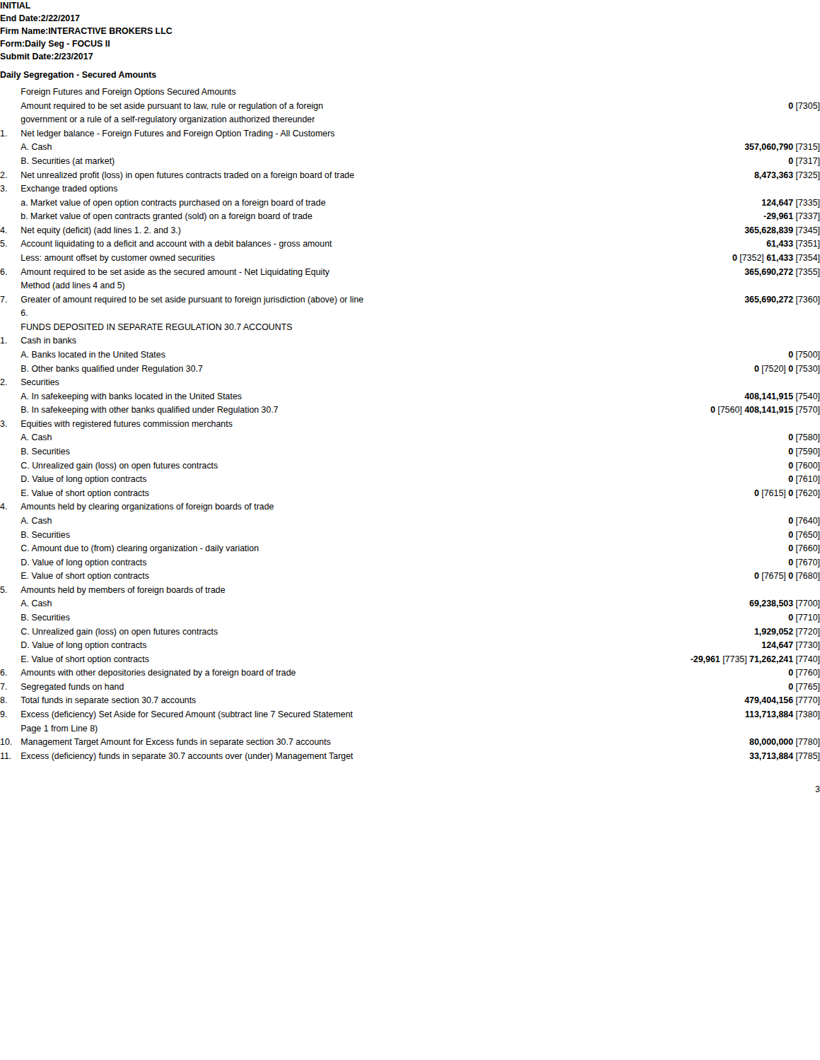INITIAL
End Date:2/22/2017
Firm Name:INTERACTIVE BROKERS LLC
Form:Daily Seg - FOCUS II
Submit Date:2/23/2017
Daily Segregation - Secured Amounts
| | Foreign Futures and Foreign Options Secured Amounts | |
| | Amount required to be set aside pursuant to law, rule or regulation of a foreign | 0 [7305] |
| | government or a rule of a self-regulatory organization authorized thereunder | |
| 1. | Net ledger balance - Foreign Futures and Foreign Option Trading - All Customers | |
| | A. Cash | 357,060,790 [7315] |
| | B. Securities (at market) | 0 [7317] |
| 2. | Net unrealized profit (loss) in open futures contracts traded on a foreign board of trade | 8,473,363 [7325] |
| 3. | Exchange traded options | |
| | a. Market value of open option contracts purchased on a foreign board of trade | 124,647 [7335] |
| | b. Market value of open contracts granted (sold) on a foreign board of trade | -29,961 [7337] |
| 4. | Net equity (deficit) (add lines 1. 2. and 3.) | 365,628,839 [7345] |
| 5. | Account liquidating to a deficit and account with a debit balances - gross amount | 61,433 [7351] |
| | Less: amount offset by customer owned securities | 0 [7352] 61,433 [7354] |
| 6. | Amount required to be set aside as the secured amount - Net Liquidating Equity | 365,690,272 [7355] |
| | Method (add lines 4 and 5) | |
| 7. | Greater of amount required to be set aside pursuant to foreign jurisdiction (above) or line | 365,690,272 [7360] |
| | 6. | |
| | FUNDS DEPOSITED IN SEPARATE REGULATION 30.7 ACCOUNTS | |
| 1. | Cash in banks | |
| | A. Banks located in the United States | 0 [7500] |
| | B. Other banks qualified under Regulation 30.7 | 0 [7520] 0 [7530] |
| 2. | Securities | |
| | A. In safekeeping with banks located in the United States | 408,141,915 [7540] |
| | B. In safekeeping with other banks qualified under Regulation 30.7 | 0 [7560] 408,141,915 [7570] |
| 3. | Equities with registered futures commission merchants | |
| | A. Cash | 0 [7580] |
| | B. Securities | 0 [7590] |
| | C. Unrealized gain (loss) on open futures contracts | 0 [7600] |
| | D. Value of long option contracts | 0 [7610] |
| | E. Value of short option contracts | 0 [7615] 0 [7620] |
| 4. | Amounts held by clearing organizations of foreign boards of trade | |
| | A. Cash | 0 [7640] |
| | B. Securities | 0 [7650] |
| | C. Amount due to (from) clearing organization - daily variation | 0 [7660] |
| | D. Value of long option contracts | 0 [7670] |
| | E. Value of short option contracts | 0 [7675] 0 [7680] |
| 5. | Amounts held by members of foreign boards of trade | |
| | A. Cash | 69,238,503 [7700] |
| | B. Securities | 0 [7710] |
| | C. Unrealized gain (loss) on open futures contracts | 1,929,052 [7720] |
| | D. Value of long option contracts | 124,647 [7730] |
| | E. Value of short option contracts | -29,961 [7735] 71,262,241 [7740] |
| 6. | Amounts with other depositories designated by a foreign board of trade | 0 [7760] |
| 7. | Segregated funds on hand | 0 [7765] |
| 8. | Total funds in separate section 30.7 accounts | 479,404,156 [7770] |
| 9. | Excess (deficiency) Set Aside for Secured Amount (subtract line 7 Secured Statement | 113,713,884 [7380] |
| | Page 1 from Line 8) | |
| 10. | Management Target Amount for Excess funds in separate section 30.7 accounts | 80,000,000 [7780] |
| 11. | Excess (deficiency) funds in separate 30.7 accounts over (under) Management Target | 33,713,884 [7785] |
3